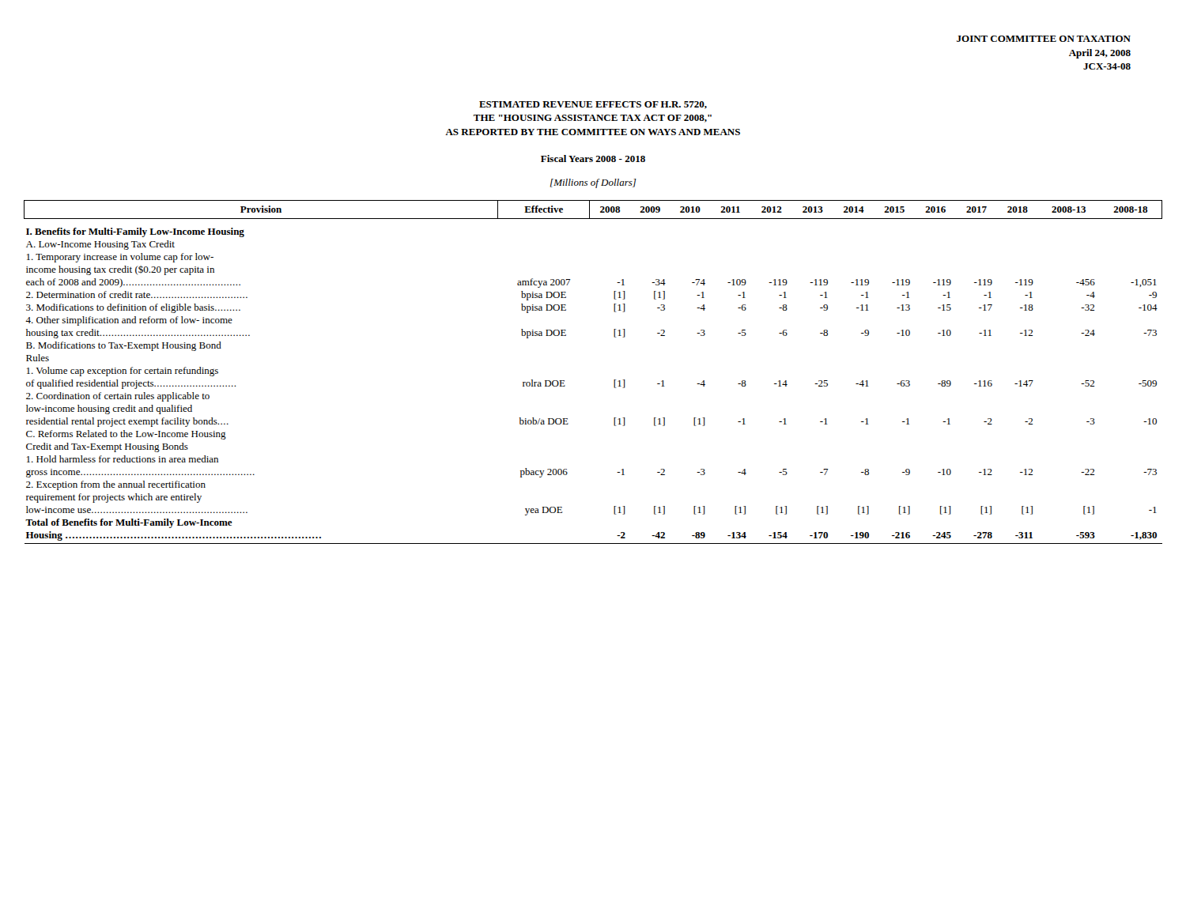JOINT COMMITTEE ON TAXATION
April 24, 2008
JCX-34-08
ESTIMATED REVENUE EFFECTS OF H.R. 5720,
THE "HOUSING ASSISTANCE TAX ACT OF 2008,"
AS REPORTED BY THE COMMITTEE ON WAYS AND MEANS
Fiscal Years 2008 - 2018
[Millions of Dollars]
| Provision | Effective | 2008 | 2009 | 2010 | 2011 | 2012 | 2013 | 2014 | 2015 | 2016 | 2017 | 2018 | 2008-13 | 2008-18 |
| --- | --- | --- | --- | --- | --- | --- | --- | --- | --- | --- | --- | --- | --- | --- |
| I. Benefits for Multi-Family Low-Income Housing | | | | | | | | | | | | | | |
| A. Low-Income Housing Tax Credit | | | | | | | | | | | | | | |
| 1. Temporary increase in volume cap for low- | | | | | | | | | | | | | | |
| income housing tax credit ($0.20 per capita in | | | | | | | | | | | | | | |
| each of 2008 and 2009) ........................................ | amfcya 2007 | -1 | -34 | -74 | -109 | -119 | -119 | -119 | -119 | -119 | -119 | -119 | -456 | -1,051 |
| 2. Determination of credit rate ................................. | bpisa DOE | [1] | [1] | -1 | -1 | -1 | -1 | -1 | -1 | -1 | -1 | -1 | -4 | -9 |
| 3. Modifications to definition of eligible basis ......... | bpisa DOE | [1] | -3 | -4 | -6 | -8 | -9 | -11 | -13 | -15 | -17 | -18 | -32 | -104 |
| 4. Other simplification and reform of low- income | | | | | | | | | | | | | | |
| housing tax credit ................................................... | bpisa DOE | [1] | -2 | -3 | -5 | -6 | -8 | -9 | -10 | -10 | -11 | -12 | -24 | -73 |
| B. Modifications to Tax-Exempt Housing Bond | | | | | | | | | | | | | | |
| Rules | | | | | | | | | | | | | | |
| 1. Volume cap exception for certain refundings | | | | | | | | | | | | | | |
| of qualified residential projects ............................ | rolra DOE | [1] | -1 | -4 | -8 | -14 | -25 | -41 | -63 | -89 | -116 | -147 | -52 | -509 |
| 2. Coordination of certain rules applicable to | | | | | | | | | | | | | | |
| low-income housing credit and qualified | | | | | | | | | | | | | | |
| residential rental project exempt facility bonds .... | biob/a DOE | [1] | [1] | [1] | -1 | -1 | -1 | -1 | -1 | -1 | -2 | -2 | -3 | -10 |
| C. Reforms Related to the Low-Income Housing | | | | | | | | | | | | | | |
| Credit and Tax-Exempt Housing Bonds | | | | | | | | | | | | | | |
| 1. Hold harmless for reductions in area median | | | | | | | | | | | | | | |
| gross income ........................................................... | pbacy 2006 | -1 | -2 | -3 | -4 | -5 | -7 | -8 | -9 | -10 | -12 | -12 | -22 | -73 |
| 2. Exception from the annual recertification | | | | | | | | | | | | | | |
| requirement for projects which are entirely | | | | | | | | | | | | | | |
| low-income use ..................................................... | yea DOE | [1] | [1] | [1] | [1] | [1] | [1] | [1] | [1] | [1] | [1] | [1] | [1] | -1 |
| Total of Benefits for Multi-Family Low-Income | | | | | | | | | | | | | | |
| Housing ………………………………………………………………… | | -2 | -42 | -89 | -134 | -154 | -170 | -190 | -216 | -245 | -278 | -311 | -593 | -1,830 |